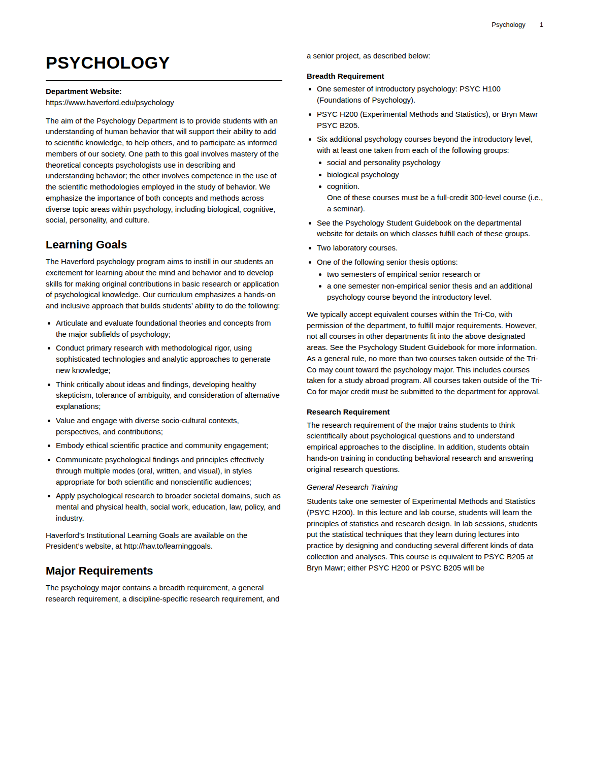Psychology1
PSYCHOLOGY
Department Website:
https://www.haverford.edu/psychology
The aim of the Psychology Department is to provide students with an understanding of human behavior that will support their ability to add to scientific knowledge, to help others, and to participate as informed members of our society. One path to this goal involves mastery of the theoretical concepts psychologists use in describing and understanding behavior; the other involves competence in the use of the scientific methodologies employed in the study of behavior. We emphasize the importance of both concepts and methods across diverse topic areas within psychology, including biological, cognitive, social, personality, and culture.
Learning Goals
The Haverford psychology program aims to instill in our students an excitement for learning about the mind and behavior and to develop skills for making original contributions in basic research or application of psychological knowledge. Our curriculum emphasizes a hands-on and inclusive approach that builds students’ ability to do the following:
Articulate and evaluate foundational theories and concepts from the major subfields of psychology;
Conduct primary research with methodological rigor, using sophisticated technologies and analytic approaches to generate new knowledge;
Think critically about ideas and findings, developing healthy skepticism, tolerance of ambiguity, and consideration of alternative explanations;
Value and engage with diverse socio-cultural contexts, perspectives, and contributions;
Embody ethical scientific practice and community engagement;
Communicate psychological findings and principles effectively through multiple modes (oral, written, and visual), in styles appropriate for both scientific and nonscientific audiences;
Apply psychological research to broader societal domains, such as mental and physical health, social work, education, law, policy, and industry.
Haverford’s Institutional Learning Goals are available on the President’s website, at http://hav.to/learninggoals.
Major Requirements
The psychology major contains a breadth requirement, a general research requirement, a discipline-specific research requirement, and a senior project, as described below:
Breadth Requirement
One semester of introductory psychology: PSYC H100 (Foundations of Psychology).
PSYC H200 (Experimental Methods and Statistics), or Bryn Mawr PSYC B205.
Six additional psychology courses beyond the introductory level, with at least one taken from each of the following groups:
social and personality psychology
biological psychology
cognition.One of these courses must be a full-credit 300-level course (i.e., a seminar).
See the Psychology Student Guidebook on the departmental website for details on which classes fulfill each of these groups.
Two laboratory courses.
One of the following senior thesis options:
two semesters of empirical senior research or
a one semester non-empirical senior thesis and an additional psychology course beyond the introductory level.
We typically accept equivalent courses within the Tri-Co, with permission of the department, to fulfill major requirements. However, not all courses in other departments fit into the above designated areas. See the Psychology Student Guidebook for more information. As a general rule, no more than two courses taken outside of the Tri-Co may count toward the psychology major. This includes courses taken for a study abroad program. All courses taken outside of the Tri-Co for major credit must be submitted to the department for approval.
Research Requirement
The research requirement of the major trains students to think scientifically about psychological questions and to understand empirical approaches to the discipline. In addition, students obtain hands-on training in conducting behavioral research and answering original research questions.
General Research Training
Students take one semester of Experimental Methods and Statistics (PSYC H200). In this lecture and lab course, students will learn the principles of statistics and research design. In lab sessions, students put the statistical techniques that they learn during lectures into practice by designing and conducting several different kinds of data collection and analyses. This course is equivalent to PSYC B205 at Bryn Mawr; either PSYC H200 or PSYC B205 will be